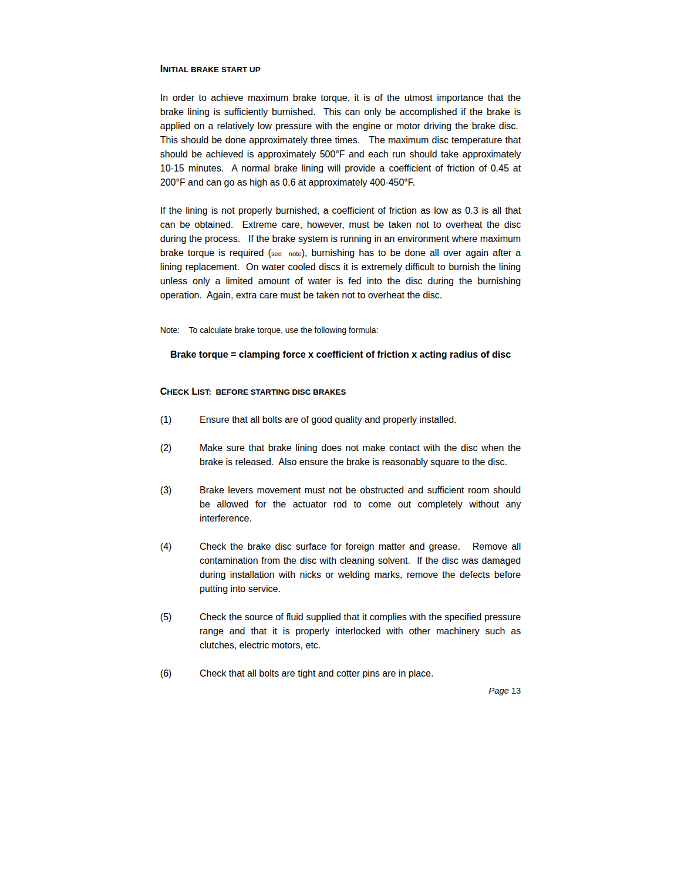INITIAL BRAKE START UP
In order to achieve maximum brake torque, it is of the utmost importance that the brake lining is sufficiently burnished. This can only be accomplished if the brake is applied on a relatively low pressure with the engine or motor driving the brake disc. This should be done approximately three times. The maximum disc temperature that should be achieved is approximately 500°F and each run should take approximately 10-15 minutes. A normal brake lining will provide a coefficient of friction of 0.45 at 200°F and can go as high as 0.6 at approximately 400-450°F.
If the lining is not properly burnished, a coefficient of friction as low as 0.3 is all that can be obtained. Extreme care, however, must be taken not to overheat the disc during the process. If the brake system is running in an environment where maximum brake torque is required (see note), burnishing has to be done all over again after a lining replacement. On water cooled discs it is extremely difficult to burnish the lining unless only a limited amount of water is fed into the disc during the burnishing operation. Again, extra care must be taken not to overheat the disc.
Note: To calculate brake torque, use the following formula:
Brake torque = clamping force x coefficient of friction x acting radius of disc
CHECK LIST: BEFORE STARTING DISC BRAKES
Ensure that all bolts are of good quality and properly installed.
Make sure that brake lining does not make contact with the disc when the brake is released. Also ensure the brake is reasonably square to the disc.
Brake levers movement must not be obstructed and sufficient room should be allowed for the actuator rod to come out completely without any interference.
Check the brake disc surface for foreign matter and grease. Remove all contamination from the disc with cleaning solvent. If the disc was damaged during installation with nicks or welding marks, remove the defects before putting into service.
Check the source of fluid supplied that it complies with the specified pressure range and that it is properly interlocked with other machinery such as clutches, electric motors, etc.
Check that all bolts are tight and cotter pins are in place.
Page 13